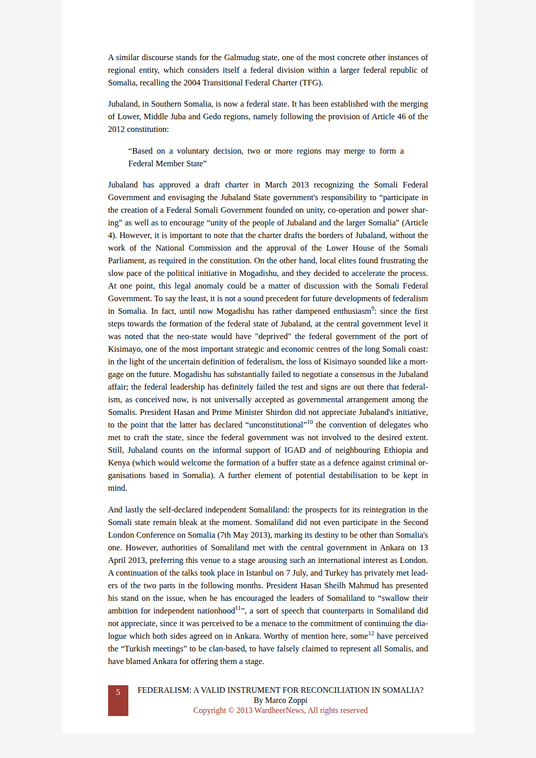A similar discourse stands for the Galmudug state, one of the most concrete other instances of regional entity, which considers itself a federal division within a larger federal republic of Somalia, recalling the 2004 Transitional Federal Charter (TFG).
Jubaland, in Southern Somalia, is now a federal state. It has been established with the merging of Lower, Middle Juba and Gedo regions, namely following the provision of Article 46 of the 2012 constitution:
“Based on a voluntary decision, two or more regions may merge to form a Federal Member State”
Jubaland has approved a draft charter in March 2013 recognizing the Somali Federal Government and envisaging the Jubaland State government's responsibility to “participate in the creation of a Federal Somali Government founded on unity, co-operation and power sharing” as well as to encourage “unity of the people of Jubaland and the larger Somalia” (Article 4). However, it is important to note that the charter drafts the borders of Jubaland, without the work of the National Commission and the approval of the Lower House of the Somali Parliament, as required in the constitution. On the other hand, local elites found frustrating the slow pace of the political initiative in Mogadishu, and they decided to accelerate the process. At one point, this legal anomaly could be a matter of discussion with the Somali Federal Government. To say the least, it is not a sound precedent for future developments of federalism in Somalia. In fact, until now Mogadishu has rather dampened enthusiasm9: since the first steps towards the formation of the federal state of Jubaland, at the central government level it was noted that the neo-state would have "deprived" the federal government of the port of Kisimayo, one of the most important strategic and economic centres of the long Somali coast: in the light of the uncertain definition of federalism, the loss of Kisimayo sounded like a mortgage on the future. Mogadishu has substantially failed to negotiate a consensus in the Jubaland affair; the federal leadership has definitely failed the test and signs are out there that federalism, as conceived now, is not universally accepted as governmental arrangement among the Somalis. President Hasan and Prime Minister Shirdon did not appreciate Jubaland's initiative, to the point that the latter has declared “unconstitutional”10 the convention of delegates who met to craft the state, since the federal government was not involved to the desired extent. Still, Jubaland counts on the informal support of IGAD and of neighbouring Ethiopia and Kenya (which would welcome the formation of a buffer state as a defence against criminal organisations based in Somalia). A further element of potential destabilisation to be kept in mind.
And lastly the self-declared independent Somaliland: the prospects for its reintegration in the Somali state remain bleak at the moment. Somaliland did not even participate in the Second London Conference on Somalia (7th May 2013), marking its destiny to be other than Somalia's one. However, authorities of Somaliland met with the central government in Ankara on 13 April 2013, preferring this venue to a stage arousing such an international interest as London. A continuation of the talks took place in Istanbul on 7 July, and Turkey has privately met leaders of the two parts in the following months. President Hasan Sheilh Mahmud has presented his stand on the issue, when he has encouraged the leaders of Somaliland to “swallow their ambition for independent nationhood11”, a sort of speech that counterparts in Somaliland did not appreciate, since it was perceived to be a menace to the commitment of continuing the dialogue which both sides agreed on in Ankara. Worthy of mention here, some12 have perceived the “Turkish meetings” to be clan-based, to have falsely claimed to represent all Somalis, and have blamed Ankara for offering them a stage.
5
Federalism: A Valid Instrument for Reconciliation in Somalia?
By Marco Zoppi
Copyright © 2013 WardheerNews, All rights reserved